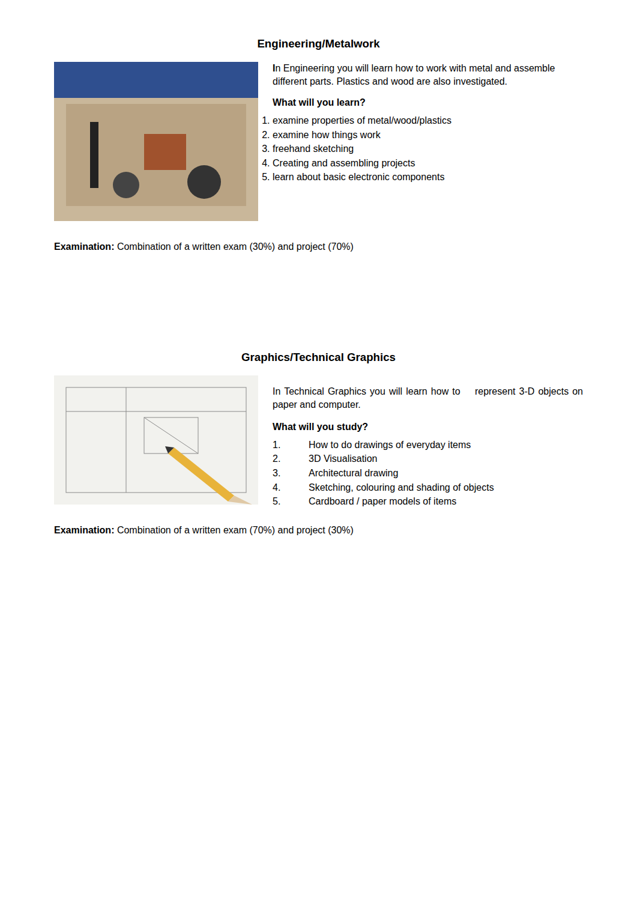Engineering/Metalwork
In Engineering you will learn how to work with metal and assemble different parts. Plastics and wood are also investigated.
What will you learn?
examine properties of metal/wood/plastics
examine how things work
freehand sketching
Creating and assembling projects
learn about basic electronic components
Examination: Combination of a written exam (30%) and project (70%)
Graphics/Technical Graphics
In Technical Graphics you will learn how to represent 3-D objects on paper and computer.
What will you study?
1. How to do drawings of everyday items
2. 3D Visualisation
3. Architectural drawing
4. Sketching, colouring and shading of objects
5. Cardboard / paper models of items
Examination: Combination of a written exam (70%) and project (30%)